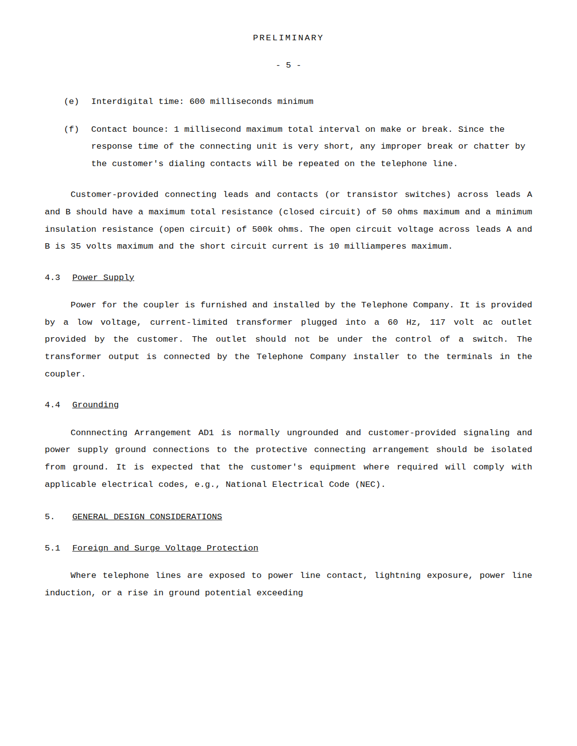PRELIMINARY
- 5 -
(e) Interdigital time: 600 milliseconds minimum
(f) Contact bounce: 1 millisecond maximum total interval on make or break. Since the response time of the connecting unit is very short, any improper break or chatter by the customer's dialing contacts will be repeated on the telephone line.
Customer-provided connecting leads and contacts (or transistor switches) across leads A and B should have a maximum total resistance (closed circuit) of 50 ohms maximum and a minimum insulation resistance (open circuit) of 500k ohms. The open circuit voltage across leads A and B is 35 volts maximum and the short circuit current is 10 milliamperes maximum.
4.3 Power Supply
Power for the coupler is furnished and installed by the Telephone Company. It is provided by a low voltage, current-limited transformer plugged into a 60 Hz, 117 volt ac outlet provided by the customer. The outlet should not be under the control of a switch. The transformer output is connected by the Telephone Company installer to the terminals in the coupler.
4.4 Grounding
Connnecting Arrangement AD1 is normally ungrounded and customer-provided signaling and power supply ground connections to the protective connecting arrangement should be isolated from ground. It is expected that the customer's equipment where required will comply with applicable electrical codes, e.g., National Electrical Code (NEC).
5. GENERAL DESIGN CONSIDERATIONS
5.1 Foreign and Surge Voltage Protection
Where telephone lines are exposed to power line contact, lightning exposure, power line induction, or a rise in ground potential exceeding